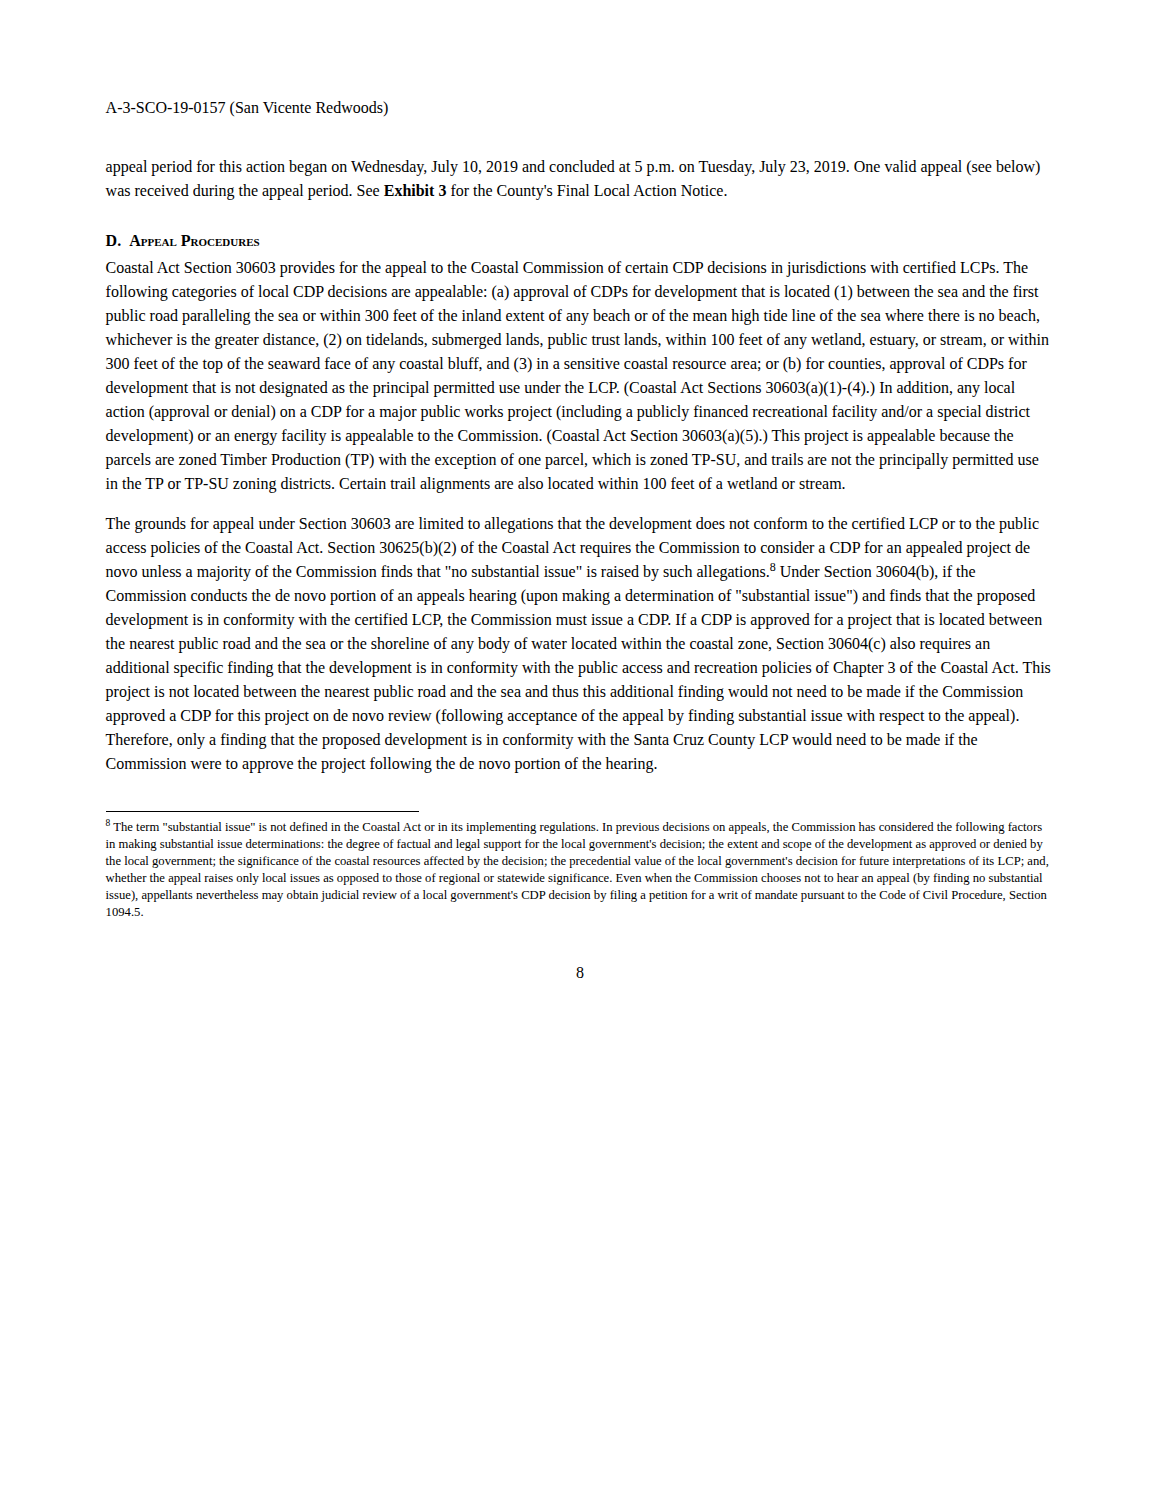A-3-SCO-19-0157 (San Vicente Redwoods)
appeal period for this action began on Wednesday, July 10, 2019 and concluded at 5 p.m. on Tuesday, July 23, 2019. One valid appeal (see below) was received during the appeal period. See Exhibit 3 for the County's Final Local Action Notice.
D. Appeal Procedures
Coastal Act Section 30603 provides for the appeal to the Coastal Commission of certain CDP decisions in jurisdictions with certified LCPs. The following categories of local CDP decisions are appealable: (a) approval of CDPs for development that is located (1) between the sea and the first public road paralleling the sea or within 300 feet of the inland extent of any beach or of the mean high tide line of the sea where there is no beach, whichever is the greater distance, (2) on tidelands, submerged lands, public trust lands, within 100 feet of any wetland, estuary, or stream, or within 300 feet of the top of the seaward face of any coastal bluff, and (3) in a sensitive coastal resource area; or (b) for counties, approval of CDPs for development that is not designated as the principal permitted use under the LCP. (Coastal Act Sections 30603(a)(1)-(4).) In addition, any local action (approval or denial) on a CDP for a major public works project (including a publicly financed recreational facility and/or a special district development) or an energy facility is appealable to the Commission. (Coastal Act Section 30603(a)(5).) This project is appealable because the parcels are zoned Timber Production (TP) with the exception of one parcel, which is zoned TP-SU, and trails are not the principally permitted use in the TP or TP-SU zoning districts. Certain trail alignments are also located within 100 feet of a wetland or stream.
The grounds for appeal under Section 30603 are limited to allegations that the development does not conform to the certified LCP or to the public access policies of the Coastal Act. Section 30625(b)(2) of the Coastal Act requires the Commission to consider a CDP for an appealed project de novo unless a majority of the Commission finds that "no substantial issue" is raised by such allegations.8 Under Section 30604(b), if the Commission conducts the de novo portion of an appeals hearing (upon making a determination of "substantial issue") and finds that the proposed development is in conformity with the certified LCP, the Commission must issue a CDP. If a CDP is approved for a project that is located between the nearest public road and the sea or the shoreline of any body of water located within the coastal zone, Section 30604(c) also requires an additional specific finding that the development is in conformity with the public access and recreation policies of Chapter 3 of the Coastal Act. This project is not located between the nearest public road and the sea and thus this additional finding would not need to be made if the Commission approved a CDP for this project on de novo review (following acceptance of the appeal by finding substantial issue with respect to the appeal). Therefore, only a finding that the proposed development is in conformity with the Santa Cruz County LCP would need to be made if the Commission were to approve the project following the de novo portion of the hearing.
8 The term "substantial issue" is not defined in the Coastal Act or in its implementing regulations. In previous decisions on appeals, the Commission has considered the following factors in making substantial issue determinations: the degree of factual and legal support for the local government's decision; the extent and scope of the development as approved or denied by the local government; the significance of the coastal resources affected by the decision; the precedential value of the local government's decision for future interpretations of its LCP; and, whether the appeal raises only local issues as opposed to those of regional or statewide significance. Even when the Commission chooses not to hear an appeal (by finding no substantial issue), appellants nevertheless may obtain judicial review of a local government's CDP decision by filing a petition for a writ of mandate pursuant to the Code of Civil Procedure, Section 1094.5.
8